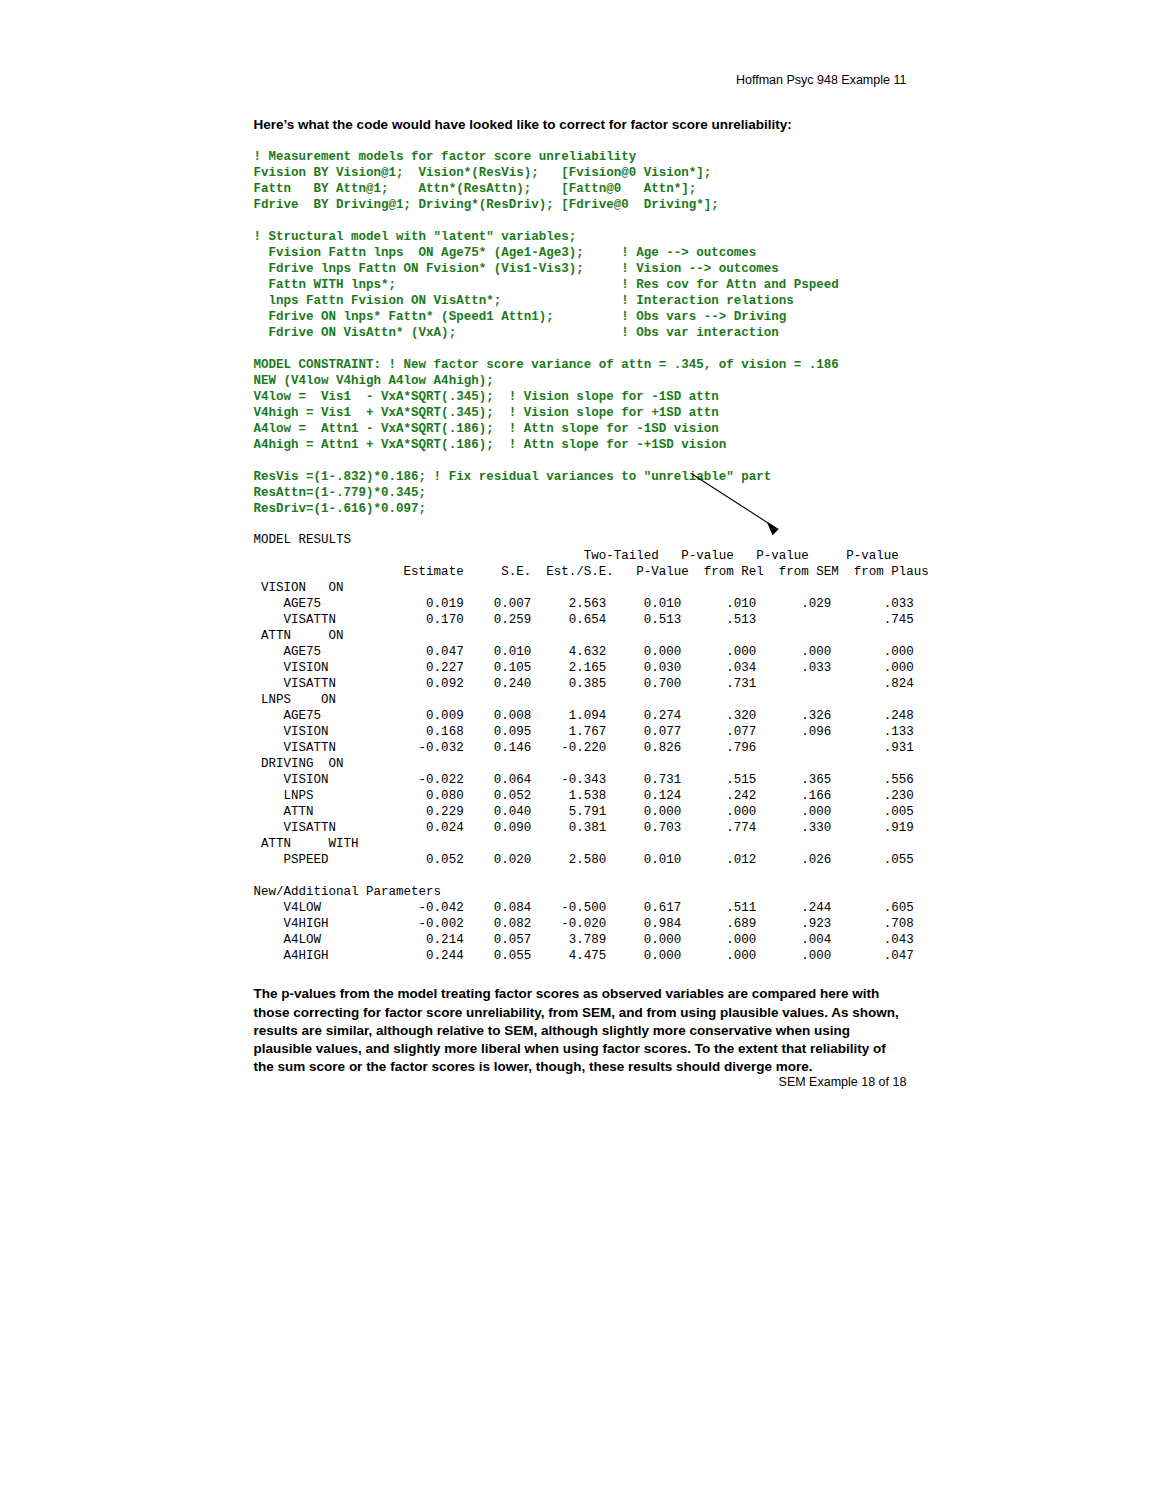Hoffman Psyc 948 Example 11
Here’s what the code would have looked like to correct for factor score unreliability:
! Measurement models for factor score unreliability
Fvision BY Vision@1;  Vision*(ResVis);   [Fvision@0 Vision*];
Fattn   BY Attn@1;    Attn*(ResAttn);    [Fattn@0   Attn*];
Fdrive  BY Driving@1; Driving*(ResDriv); [Fdrive@0  Driving*];

! Structural model with "latent" variables;
  Fvision Fattn lnps  ON Age75* (Age1-Age3);     ! Age --> outcomes
  Fdrive lnps Fattn ON Fvision* (Vis1-Vis3);     ! Vision --> outcomes
  Fattn WITH lnps*;                              ! Res cov for Attn and Pspeed
  lnps Fattn Fvision ON VisAttn*;                ! Interaction relations
  Fdrive ON lnps* Fattn* (Speed1 Attn1);         ! Obs vars --> Driving
  Fdrive ON VisAttn* (VxA);                      ! Obs var interaction

MODEL CONSTRAINT: ! New factor score variance of attn = .345, of vision = .186
NEW (V4low V4high A4low A4high);
V4low =  Vis1  - VxA*SQRT(.345);  ! Vision slope for -1SD attn
V4high = Vis1  + VxA*SQRT(.345);  ! Vision slope for +1SD attn
A4low =  Attn1 - VxA*SQRT(.186);  ! Attn slope for -1SD vision
A4high = Attn1 + VxA*SQRT(.186);  ! Attn slope for -+1SD vision

ResVis =(1-.832)*0.186; ! Fix residual variances to "unreliable" part
ResAttn=(1-.779)*0.345;
ResDriv=(1-.616)*0.097;
MODEL RESULTS
                                            Two-Tailed   P-value   P-value     P-value
                    Estimate     S.E.  Est./S.E.   P-Value  from Rel  from SEM  from Plaus
 VISION   ON
    AGE75              0.019    0.007     2.563     0.010      .010      .029       .033
    VISATTN            0.170    0.259     0.654     0.513      .513                 .745
 ATTN     ON
    AGE75              0.047    0.010     4.632     0.000      .000      .000       .000
    VISION             0.227    0.105     2.165     0.030      .034      .033       .000
    VISATTN            0.092    0.240     0.385     0.700      .731                 .824
 LNPS    ON
    AGE75              0.009    0.008     1.094     0.274      .320      .326       .248
    VISION             0.168    0.095     1.767     0.077      .077      .096       .133
    VISATTN           -0.032    0.146    -0.220     0.826      .796                 .931
 DRIVING  ON
    VISION            -0.022    0.064    -0.343     0.731      .515      .365       .556
    LNPS               0.080    0.052     1.538     0.124      .242      .166       .230
    ATTN               0.229    0.040     5.791     0.000      .000      .000       .005
    VISATTN            0.024    0.090     0.381     0.703      .774      .330       .919
 ATTN     WITH
    PSPEED             0.052    0.020     2.580     0.010      .012      .026       .055

New/Additional Parameters
    V4LOW             -0.042    0.084    -0.500     0.617      .511      .244       .605
    V4HIGH            -0.002    0.082    -0.020     0.984      .689      .923       .708
    A4LOW              0.214    0.057     3.789     0.000      .000      .004       .043
    A4HIGH             0.244    0.055     4.475     0.000      .000      .000       .047
The p-values from the model treating factor scores as observed variables are compared here with those correcting for factor score unreliability, from SEM, and from using plausible values. As shown, results are similar, although relative to SEM, although slightly more conservative when using plausible values, and slightly more liberal when using factor scores. To the extent that reliability of the sum score or the factor scores is lower, though, these results should diverge more.
SEM Example 18 of 18